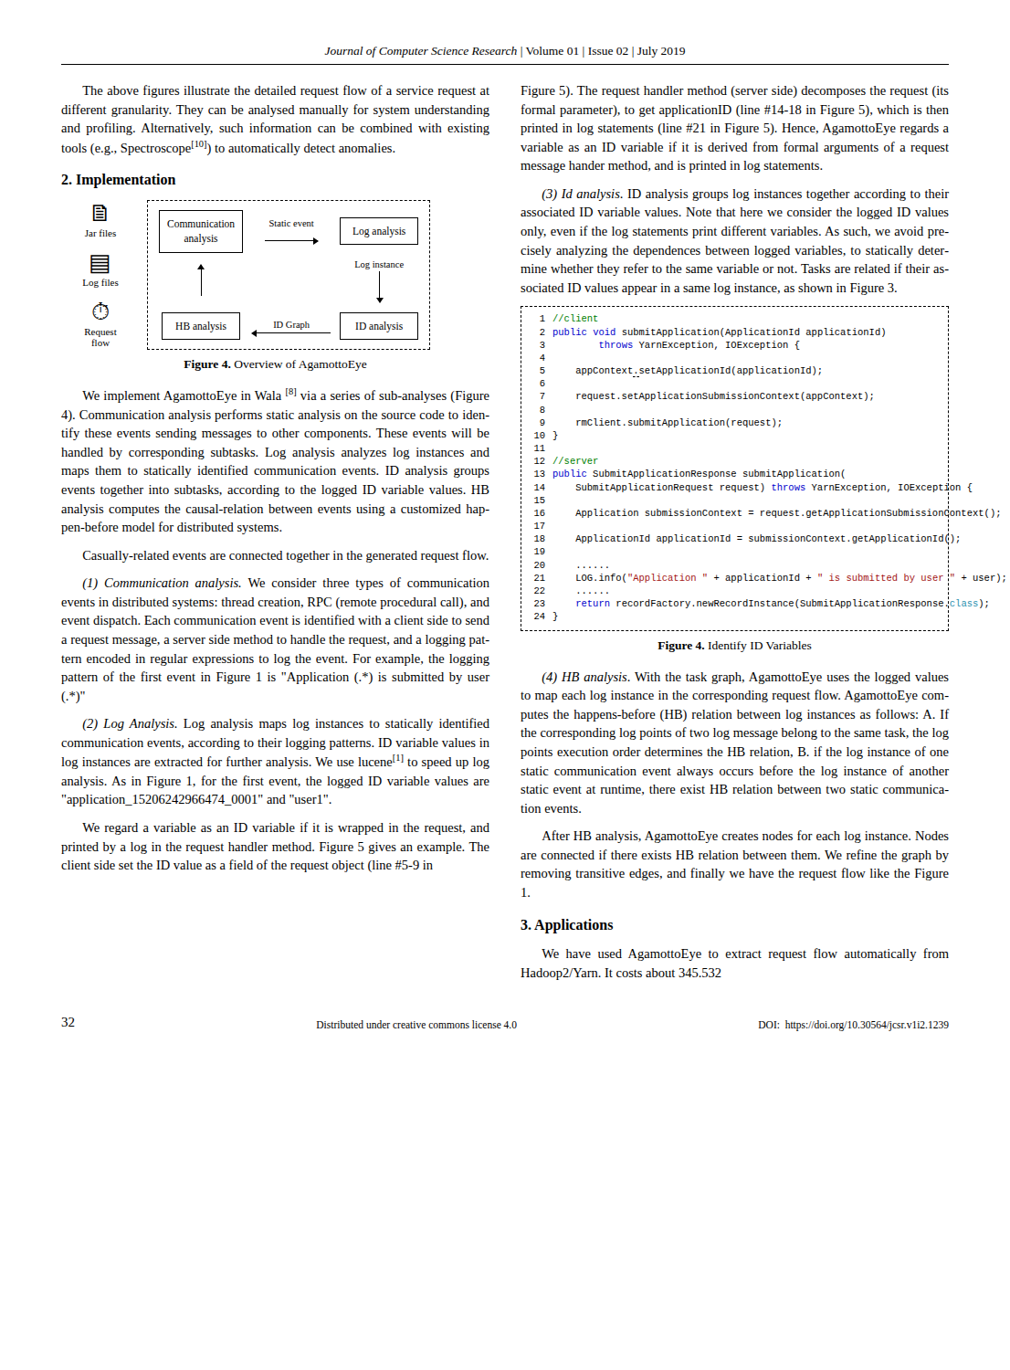Journal of Computer Science Research | Volume 01 | Issue 02 | July 2019
The above figures illustrate the detailed request flow of a service request at different granularity. They can be analysed manually for system understanding and profiling. Alternatively, such information can be combined with existing tools (e.g., Spectroscope[10]) to automatically detect anomalies.
2. Implementation
🗎Jar files
▤Log files
⏱Request
flow
Communication
analysis
Static event
Log analysis
Log instance
HB analysis
ID Graph
ID analysis
Figure 4. Overview of AgamottoEye
We implement AgamottoEye in Wala [8] via a series of sub-analyses (Figure 4). Communication analysis performs static analysis on the source code to identify these events sending messages to other components. These events will be handled by corresponding subtasks. Log analysis analyzes log instances and maps them to statically identified communication events. ID analysis groups events together into subtasks, according to the logged ID variable values. HB analysis computes the causal-relation between events using a customized happen-before model for distributed systems.
Casually-related events are connected together in the generated request flow.
(1) Communication analysis. We consider three types of communication events in distributed systems: thread creation, RPC (remote procedural call), and event dispatch. Each communication event is identified with a client side to send a request message, a server side method to handle the request, and a logging pattern encoded in regular expressions to log the event. For example, the logging pattern of the first event in Figure 1 is "Application (.*) is submitted by user (.*)"
(2) Log Analysis. Log analysis maps log instances to statically identified communication events, according to their logging patterns. ID variable values in log instances are extracted for further analysis. We use lucene[1] to speed up log analysis. As in Figure 1, for the first event, the logged ID variable values are "application_15206242966474_0001" and "user1".
We regard a variable as an ID variable if it is wrapped in the request, and printed by a log in the request handler method. Figure 5 gives an example. The client side set the ID value as a field of the request object (line #5-9 in
Figure 5). The request handler method (server side) decomposes the request (its formal parameter), to get applicationID (line #14-18 in Figure 5), which is then printed in log statements (line #21 in Figure 5). Hence, AgamottoEye regards a variable as an ID variable if it is derived from formal arguments of a request message hander method, and is printed in log statements.
(3) Id analysis. ID analysis groups log instances together according to their associated ID variable values. Note that here we consider the logged ID values only, even if the log statements print different variables. As such, we avoid precisely analyzing the dependences between logged variables, to statically determine whether they refer to the same variable or not. Tasks are related if their associated ID values appear in a same log instance, as shown in Figure 3.
1//client
2 public void submitApplication(ApplicationId applicationId)
3 throws YarnException, IOException {
4
5 appContext. setApplicationId(applicationId);
6
7 request.setApplicationSubmissionContext(appContext);
8
9 rmClient.submitApplication(request);
10}
11
12//server
13 public SubmitApplicationResponse submitApplication(
14 SubmitApplicationRequest request) throws YarnException, IOException {
15
16 Application submissionContext = request.getApplicationSubmissionContext();
17
18 ApplicationId applicationId = submissionContext.getApplicationId();
19
20 ......
21 LOG.info("Application " + applicationId + " is submitted by user " + user);
22 ......
23 return recordFactory.newRecordInstance(SubmitApplicationResponse.class);
24}
Figure 4. Identify ID Variables
(4) HB analysis. With the task graph, AgamottoEye uses the logged values to map each log instance in the corresponding request flow. AgamottoEye computes the happens-before (HB) relation between log instances as follows: A. If the corresponding log points of two log message belong to the same task, the log points execution order determines the HB relation, B. if the log instance of one static communication event always occurs before the log instance of another static event at runtime, there exist HB relation between two static communication events.
After HB analysis, AgamottoEye creates nodes for each log instance. Nodes are connected if there exists HB relation between them. We refine the graph by removing transitive edges, and finally we have the request flow like the Figure 1.
3. Applications
We have used AgamottoEye to extract request flow automatically from Hadoop2/Yarn. It costs about 345.532
32
Distributed under creative commons license 4.0
DOI: https://doi.org/10.30564/jcsr.v1i2.1239